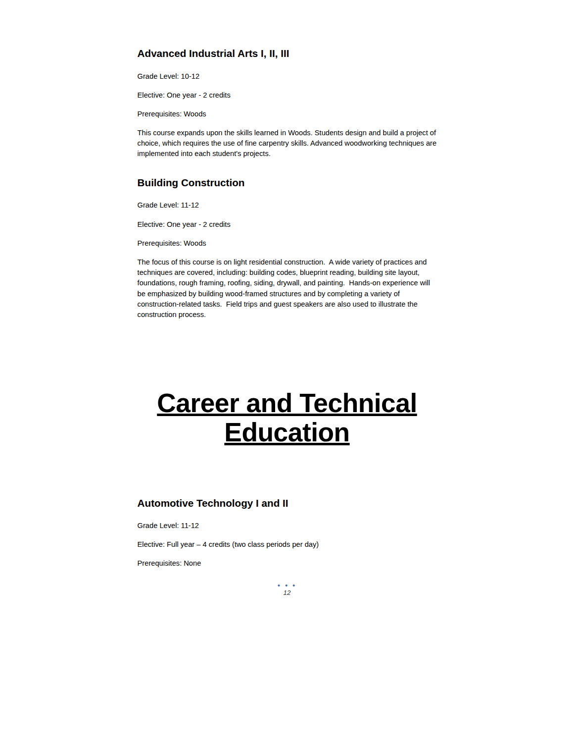Advanced Industrial Arts I, II, III
Grade Level: 10-12
Elective: One year - 2 credits
Prerequisites: Woods
This course expands upon the skills learned in Woods. Students design and build a project of choice, which requires the use of fine carpentry skills. Advanced woodworking techniques are implemented into each student's projects.
Building Construction
Grade Level: 11-12
Elective: One year - 2 credits
Prerequisites: Woods
The focus of this course is on light residential construction. A wide variety of practices and techniques are covered, including: building codes, blueprint reading, building site layout, foundations, rough framing, roofing, siding, drywall, and painting. Hands-on experience will be emphasized by building wood-framed structures and by completing a variety of construction-related tasks. Field trips and guest speakers are also used to illustrate the construction process.
Career and Technical Education
Automotive Technology I and II
Grade Level: 11-12
Elective: Full year – 4 credits (two class periods per day)
Prerequisites: None
• • •
12